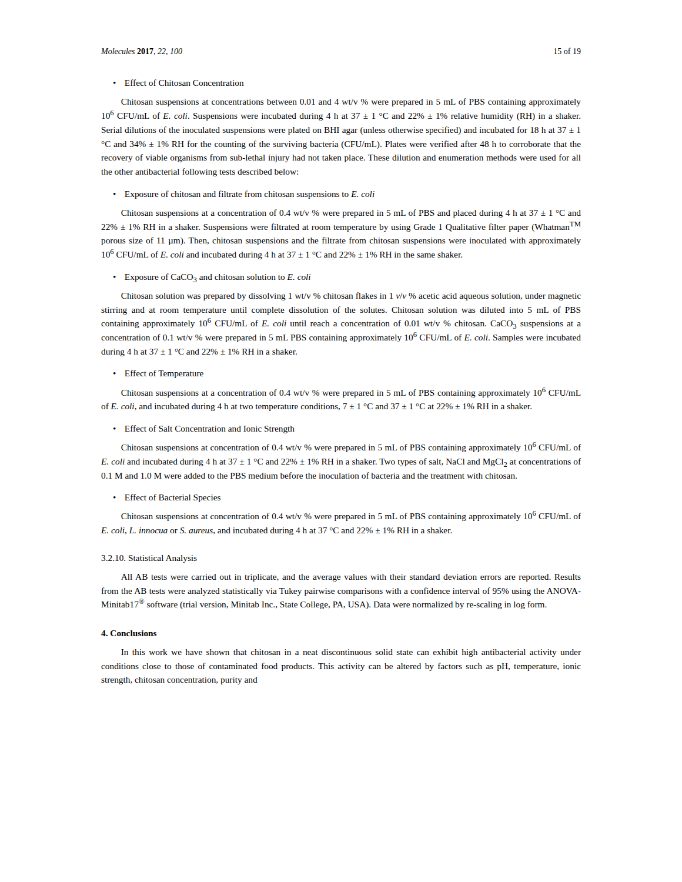Molecules 2017, 22, 100 15 of 19
Effect of Chitosan Concentration
Chitosan suspensions at concentrations between 0.01 and 4 wt/v % were prepared in 5 mL of PBS containing approximately 106 CFU/mL of E. coli. Suspensions were incubated during 4 h at 37 ± 1 °C and 22% ± 1% relative humidity (RH) in a shaker. Serial dilutions of the inoculated suspensions were plated on BHI agar (unless otherwise specified) and incubated for 18 h at 37 ± 1 °C and 34% ± 1% RH for the counting of the surviving bacteria (CFU/mL). Plates were verified after 48 h to corroborate that the recovery of viable organisms from sub-lethal injury had not taken place. These dilution and enumeration methods were used for all the other antibacterial following tests described below:
Exposure of chitosan and filtrate from chitosan suspensions to E. coli
Chitosan suspensions at a concentration of 0.4 wt/v % were prepared in 5 mL of PBS and placed during 4 h at 37 ± 1 °C and 22% ± 1% RH in a shaker. Suspensions were filtrated at room temperature by using Grade 1 Qualitative filter paper (WhatmanTM porous size of 11 µm). Then, chitosan suspensions and the filtrate from chitosan suspensions were inoculated with approximately 106 CFU/mL of E. coli and incubated during 4 h at 37 ± 1 °C and 22% ± 1% RH in the same shaker.
Exposure of CaCO3 and chitosan solution to E. coli
Chitosan solution was prepared by dissolving 1 wt/v % chitosan flakes in 1 v/v % acetic acid aqueous solution, under magnetic stirring and at room temperature until complete dissolution of the solutes. Chitosan solution was diluted into 5 mL of PBS containing approximately 106 CFU/mL of E. coli until reach a concentration of 0.01 wt/v % chitosan. CaCO3 suspensions at a concentration of 0.1 wt/v % were prepared in 5 mL PBS containing approximately 106 CFU/mL of E. coli. Samples were incubated during 4 h at 37 ± 1 °C and 22% ± 1% RH in a shaker.
Effect of Temperature
Chitosan suspensions at a concentration of 0.4 wt/v % were prepared in 5 mL of PBS containing approximately 106 CFU/mL of E. coli, and incubated during 4 h at two temperature conditions, 7 ± 1 °C and 37 ± 1 °C at 22% ± 1% RH in a shaker.
Effect of Salt Concentration and Ionic Strength
Chitosan suspensions at concentration of 0.4 wt/v % were prepared in 5 mL of PBS containing approximately 106 CFU/mL of E. coli and incubated during 4 h at 37 ± 1 °C and 22% ± 1% RH in a shaker. Two types of salt, NaCl and MgCl2 at concentrations of 0.1 M and 1.0 M were added to the PBS medium before the inoculation of bacteria and the treatment with chitosan.
Effect of Bacterial Species
Chitosan suspensions at concentration of 0.4 wt/v % were prepared in 5 mL of PBS containing approximately 106 CFU/mL of E. coli, L. innocua or S. aureus, and incubated during 4 h at 37 °C and 22% ± 1% RH in a shaker.
3.2.10. Statistical Analysis
All AB tests were carried out in triplicate, and the average values with their standard deviation errors are reported. Results from the AB tests were analyzed statistically via Tukey pairwise comparisons with a confidence interval of 95% using the ANOVA-Minitab17® software (trial version, Minitab Inc., State College, PA, USA). Data were normalized by re-scaling in log form.
4. Conclusions
In this work we have shown that chitosan in a neat discontinuous solid state can exhibit high antibacterial activity under conditions close to those of contaminated food products. This activity can be altered by factors such as pH, temperature, ionic strength, chitosan concentration, purity and